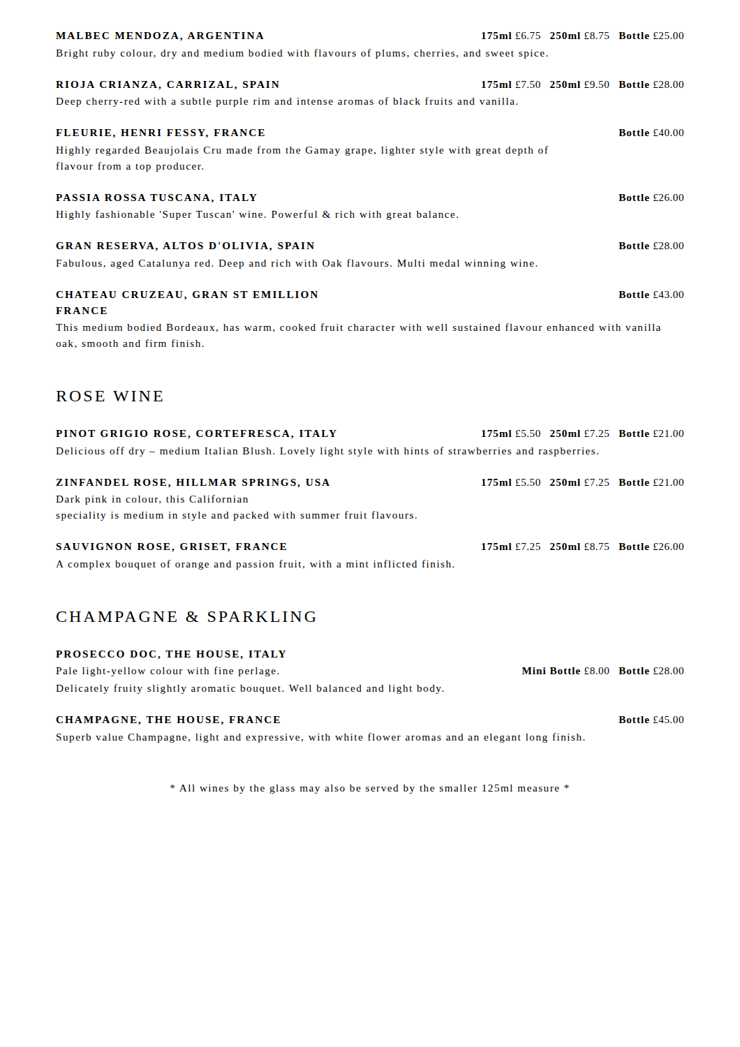Malbec Mendoza, Argentina 175ml £6.75 250ml £8.75 Bottle £25.00
Bright ruby colour, dry and medium bodied with flavours of plums, cherries, and sweet spice.
Rioja Crianza, Carrizal, Spain 175ml £7.50 250ml £9.50 Bottle £28.00
Deep cherry-red with a subtle purple rim and intense aromas of black fruits and vanilla.
Fleurie, Henri Fessy, France Bottle £40.00
Highly regarded Beaujolais Cru made from the Gamay grape, lighter style with great depth of
flavour from a top producer.
Passia Rossa Tuscana, Italy Bottle £26.00
Highly fashionable 'Super Tuscan' wine. Powerful & rich with great balance.
Gran Reserva, Altos D'Olivia, Spain Bottle £28.00
Fabulous, aged Catalunya red. Deep and rich with Oak flavours. Multi medal winning wine.
Chateau Cruzeau, Gran St Emillion Bottle £43.00
France
This medium bodied Bordeaux, has warm, cooked fruit character with well sustained flavour enhanced with vanilla oak, smooth and firm finish.
ROSE WINE
Pinot Grigio Rose, Cortefresca, Italy 175ml £5.50 250ml £7.25 Bottle £21.00
Delicious off dry – medium Italian Blush. Lovely light style with hints of strawberries and raspberries.
Zinfandel Rose, Hillmar Springs, USA 175ml £5.50 250ml £7.25 Bottle £21.00
Dark pink in colour, this Californian
speciality is medium in style and packed with summer fruit flavours.
Sauvignon Rose, Griset, France 175ml £7.25 250ml £8.75 Bottle £26.00
A complex bouquet of orange and passion fruit, with a mint inflicted finish.
CHAMPAGNE & SPARKLING
Prosecco DOC, The House, Italy
Pale light-yellow colour with fine perlage. Mini Bottle £8.00 Bottle £28.00
Delicately fruity slightly aromatic bouquet. Well balanced and light body.
Champagne, The House, France Bottle £45.00
Superb value Champagne, light and expressive, with white flower aromas and an elegant long finish.
* All wines by the glass may also be served by the smaller 125ml measure *